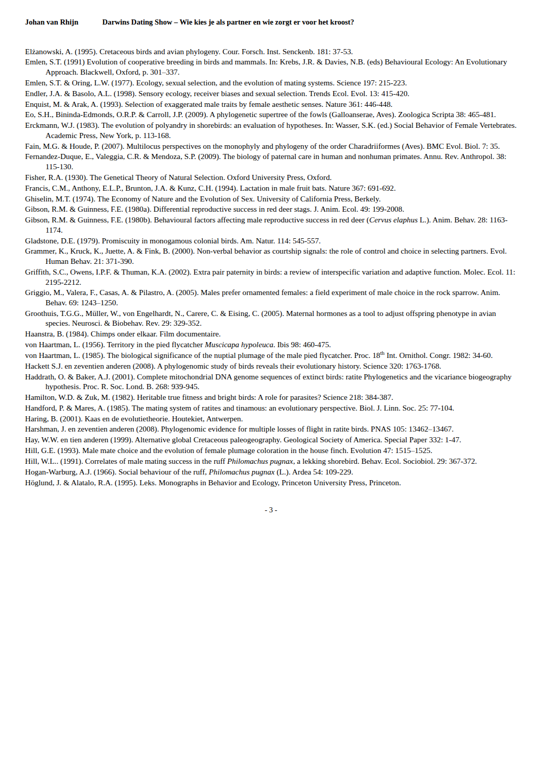Johan van Rhijn Darwins Dating Show – Wie kies je als partner en wie zorgt er voor het kroost?
Elżanowski, A. (1995). Cretaceous birds and avian phylogeny. Cour. Forsch. Inst. Senckenb. 181: 37-53.
Emlen, S.T. (1991) Evolution of cooperative breeding in birds and mammals. In: Krebs, J.R. & Davies, N.B. (eds) Behavioural Ecology: An Evolutionary Approach. Blackwell, Oxford, p. 301–337.
Emlen, S.T. & Oring, L.W. (1977). Ecology, sexual selection, and the evolution of mating systems. Science 197: 215-223.
Endler, J.A. & Basolo, A.L. (1998). Sensory ecology, receiver biases and sexual selection. Trends Ecol. Evol. 13: 415-420.
Enquist, M. & Arak, A. (1993). Selection of exaggerated male traits by female aesthetic senses. Nature 361: 446-448.
Eo, S.H., Bininda-Edmonds, O.R.P. & Carroll, J.P. (2009). A phylogenetic supertree of the fowls (Galloanserae, Aves). Zoologica Scripta 38: 465-481.
Erckmann, W.J. (1983). The evolution of polyandry in shorebirds: an evaluation of hypotheses. In: Wasser, S.K. (ed.) Social Behavior of Female Vertebrates. Academic Press, New York, p. 113-168.
Fain, M.G. & Houde, P. (2007). Multilocus perspectives on the monophyly and phylogeny of the order Charadriiformes (Aves). BMC Evol. Biol. 7: 35.
Fernandez-Duque, E., Valeggia, C.R. & Mendoza, S.P. (2009). The biology of paternal care in human and nonhuman primates. Annu. Rev. Anthropol. 38: 115-130.
Fisher, R.A. (1930). The Genetical Theory of Natural Selection. Oxford University Press, Oxford.
Francis, C.M., Anthony, E.L.P., Brunton, J.A. & Kunz, C.H. (1994). Lactation in male fruit bats. Nature 367: 691-692.
Ghiselin, M.T. (1974). The Economy of Nature and the Evolution of Sex. University of California Press, Berkely.
Gibson, R.M. & Guinness, F.E. (1980a). Differential reproductive success in red deer stags. J. Anim. Ecol. 49: 199-2008.
Gibson, R.M. & Guinness, F.E. (1980b). Behavioural factors affecting male reproductive success in red deer (Cervus elaphus L.). Anim. Behav. 28: 1163-1174.
Gladstone, D.E. (1979). Promiscuity in monogamous colonial birds. Am. Natur. 114: 545-557.
Grammer, K., Kruck, K., Juette, A. & Fink, B. (2000). Non-verbal behavior as courtship signals: the role of control and choice in selecting partners. Evol. Human Behav. 21: 371-390.
Griffith, S.C., Owens, I.P.F. & Thuman, K.A. (2002). Extra pair paternity in birds: a review of interspecific variation and adaptive function. Molec. Ecol. 11: 2195-2212.
Griggio, M., Valera, F., Casas, A. & Pilastro, A. (2005). Males prefer ornamented females: a field experiment of male choice in the rock sparrow. Anim. Behav. 69: 1243–1250.
Groothuis, T.G.G., Müller, W., von Engelhardt, N., Carere, C. & Eising, C. (2005). Maternal hormones as a tool to adjust offspring phenotype in avian species. Neurosci. & Biobehav. Rev. 29: 329-352.
Haanstra, B. (1984). Chimps onder elkaar. Film documentaire.
von Haartman, L. (1956). Territory in the pied flycatcher Muscicapa hypoleuca. Ibis 98: 460-475.
von Haartman, L. (1985). The biological significance of the nuptial plumage of the male pied flycatcher. Proc. 18th Int. Ornithol. Congr. 1982: 34-60.
Hackett S.J. en zeventien anderen (2008). A phylogenomic study of birds reveals their evolutionary history. Science 320: 1763-1768.
Haddrath, O. & Baker, A.J. (2001). Complete mitochondrial DNA genome sequences of extinct birds: ratite Phylogenetics and the vicariance biogeography hypothesis. Proc. R. Soc. Lond. B. 268: 939-945.
Hamilton, W.D. & Zuk, M. (1982). Heritable true fitness and bright birds: A role for parasites? Science 218: 384-387.
Handford, P. & Mares, A. (1985). The mating system of ratites and tinamous: an evolutionary perspective. Biol. J. Linn. Soc. 25: 77-104.
Haring, B. (2001). Kaas en de evolutietheorie. Houtekiet, Antwerpen.
Harshman, J. en zeventien anderen (2008). Phylogenomic evidence for multiple losses of flight in ratite birds. PNAS 105: 13462–13467.
Hay, W.W. en tien anderen (1999). Alternative global Cretaceous paleogeography. Geological Society of America. Special Paper 332: 1-47.
Hill, G.E. (1993). Male mate choice and the evolution of female plumage coloration in the house finch. Evolution 47: 1515–1525.
Hill, W.L.. (1991). Correlates of male mating success in the ruff Philomachus pugnax, a lekking shorebird. Behav. Ecol. Sociobiol. 29: 367-372.
Hogan-Warburg, A.J. (1966). Social behaviour of the ruff, Philomachus pugnax (L.). Ardea 54: 109-229.
Höglund, J. & Alatalo, R.A. (1995). Leks. Monographs in Behavior and Ecology, Princeton University Press, Princeton.
- 3 -